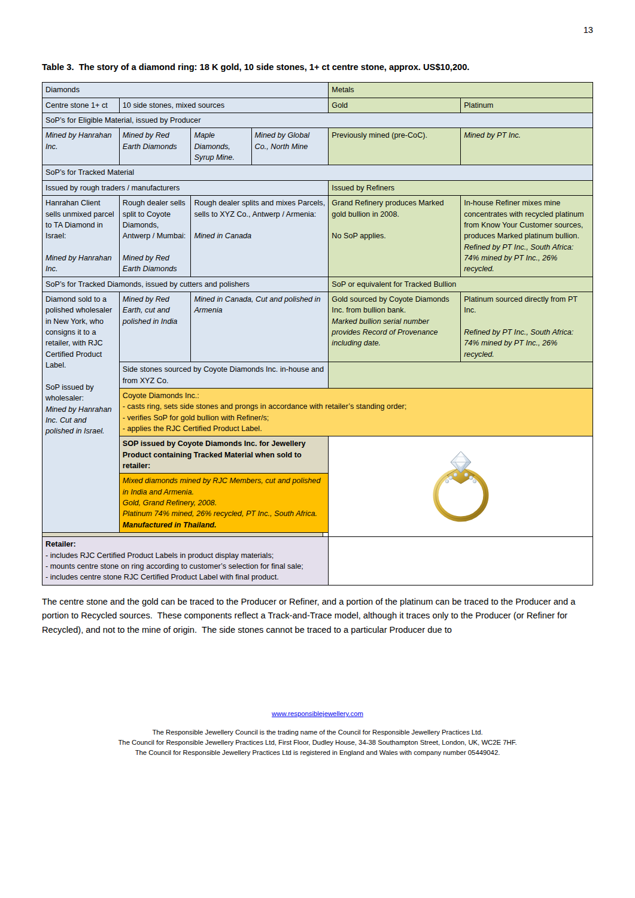13
Table 3. The story of a diamond ring: 18 K gold, 10 side stones, 1+ ct centre stone, approx. US$10,200.
| Diamonds | Metals |
| Centre stone 1+ ct | 10 side stones, mixed sources | Gold | Platinum |
| SoP’s for Eligible Material, issued by Producer |
| Mined by Hanrahan Inc. | Mined by Red Earth Diamonds | Maple Diamonds, Syrup Mine. | Mined by Global Co., North Mine | Previously mined (pre-CoC). | Mined by PT Inc. |
| SoP’s for Tracked Material |
| Issued by rough traders / manufacturers | Issued by Refiners |
| Hanrahan Client sells unmixed parcel to TA Diamond in Israel: Mined by Hanrahan Inc. | Rough dealer sells split to Coyote Diamonds, Antwerp / Mumbai: Mined by Red Earth Diamonds | Rough dealer splits and mixes Parcels, sells to XYZ Co., Antwerp / Armenia: Mined in Canada | Grand Refinery produces Marked gold bullion in 2008. No SoP applies. | In-house Refiner mixes mine concentrates with recycled platinum from Know Your Customer sources, produces Marked platinum bullion. Refined by PT Inc., South Africa: 74% mined by PT Inc., 26% recycled. |
| SoP’s for Tracked Diamonds, issued by cutters and polishers | SoP or equivalent for Tracked Bullion |
| Diamond sold to a polished wholesaler in New York, who consigns it to a retailer, with RJC Certified Product Label. SoP issued by wholesaler: Mined by Hanrahan Inc. Cut and polished in Israel. | Mined by Red Earth, cut and polished in India | Mined in Canada, Cut and polished in Armenia | Gold sourced by Coyote Diamonds Inc. from bullion bank. Marked bullion serial number provides Record of Provenance including date. | Platinum sourced directly from PT Inc. Refined by PT Inc., South Africa: 74% mined by PT Inc., 26% recycled. |
| Side stones sourced by Coyote Diamonds Inc. in-house and from XYZ Co. | |
| Coyote Diamonds Inc.: - casts ring, sets side stones and prongs in accordance with retailer’s standing order; - verifies SoP for gold bullion with Refiner/s; - applies the RJC Certified Product Label. |
| / SOP issued by Coyote Diamonds Inc. for Jewellery Product containing Tracked Material when sold to retailer: / / Mixed diamonds mined by RJC Members, cut and polished in India and Armenia. Gold, Grand Refinery, 2008. Platinum 74% mined, 26% recycled, PT Inc., South Africa. Manufactured in Thailand. / | |
| Retailer: - includes RJC Certified Product Labels in product display materials; - mounts centre stone on ring according to customer’s selection for final sale; - includes centre stone RJC Certified Product Label with final product. | |
The centre stone and the gold can be traced to the Producer or Refiner, and a portion of the platinum can be traced to the Producer and a portion to Recycled sources. These components reflect a Track-and-Trace model, although it traces only to the Producer (or Refiner for Recycled), and not to the mine of origin. The side stones cannot be traced to a particular Producer due to
www.responsiblejewellery.com
The Responsible Jewellery Council is the trading name of the Council for Responsible Jewellery Practices Ltd.
The Council for Responsible Jewellery Practices Ltd, First Floor, Dudley House, 34-38 Southampton Street, London, UK, WC2E 7HF.
The Council for Responsible Jewellery Practices Ltd is registered in England and Wales with company number 05449042.